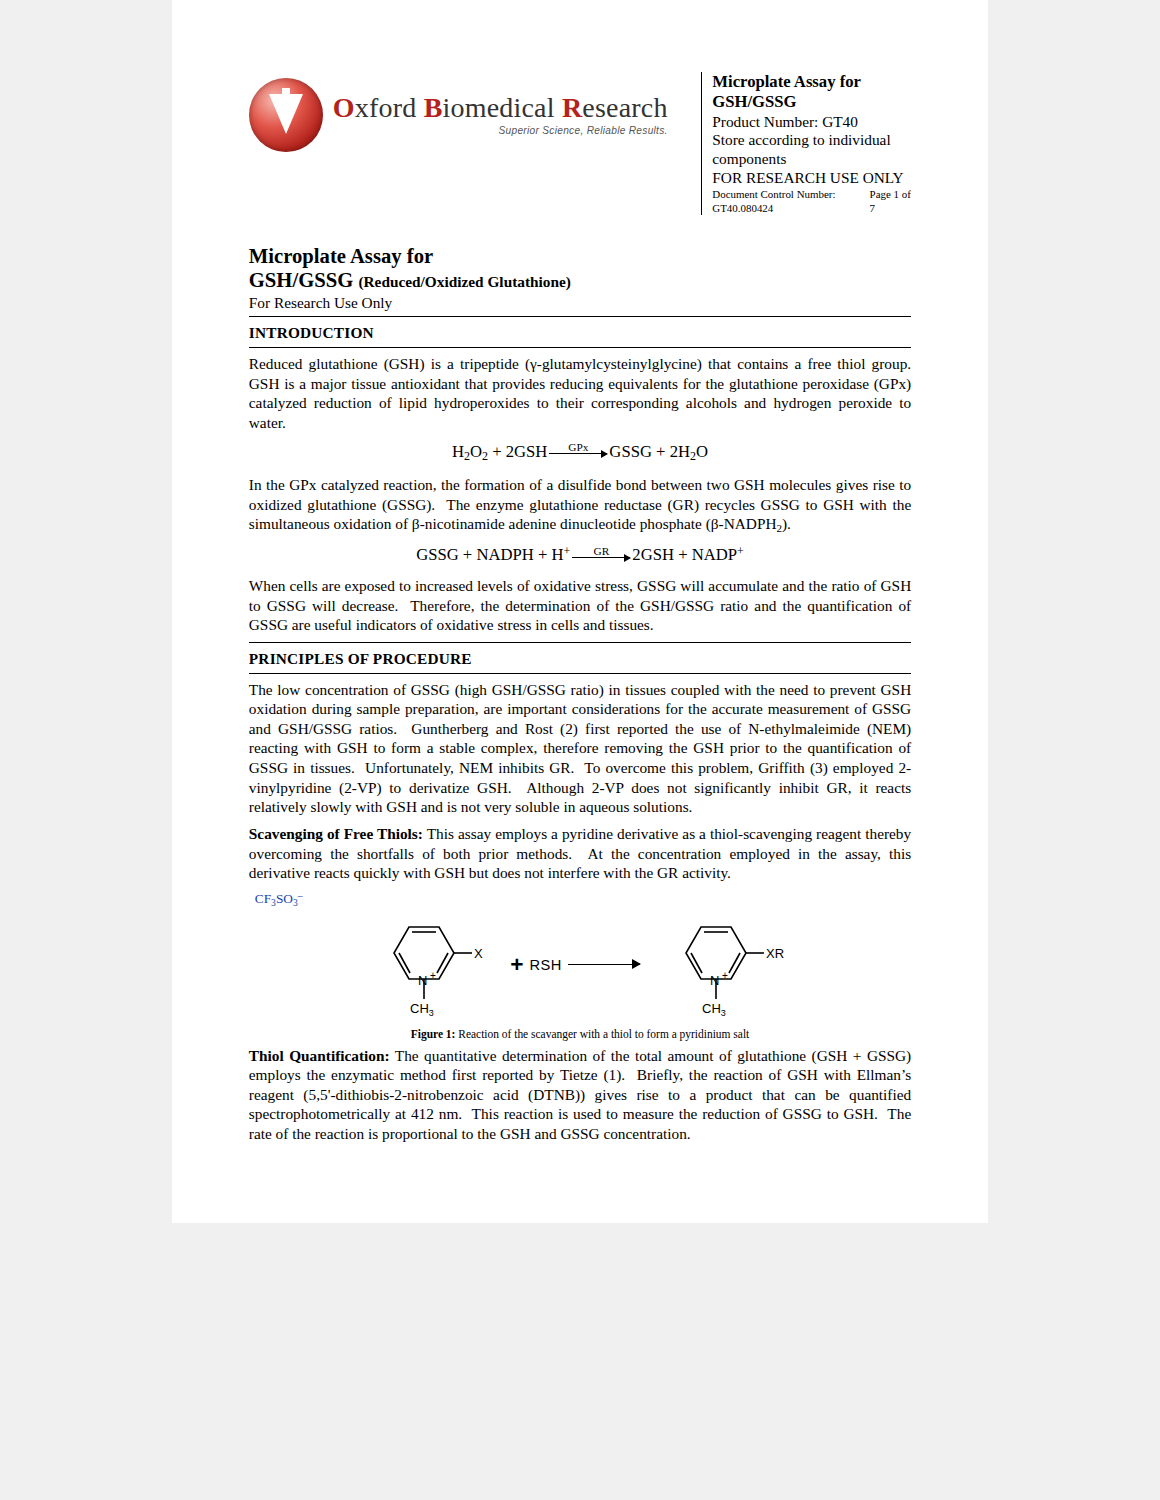Oxford Biomedical Research
Superior Science, Reliable Results.
Microplate Assay for GSH/GSSG
Product Number: GT40
Store according to individual components
FOR RESEARCH USE ONLY
Document Control Number: GT40.080424 Page 1 of 7
Microplate Assay for
GSH/GSSG (Reduced/Oxidized Glutathione)
For Research Use Only
INTRODUCTION
Reduced glutathione (GSH) is a tripeptide (γ-glutamylcysteinylglycine) that contains a free thiol group. GSH is a major tissue antioxidant that provides reducing equivalents for the glutathione peroxidase (GPx) catalyzed reduction of lipid hydroperoxides to their corresponding alcohols and hydrogen peroxide to water.
H2O2 + 2GSHGPx GSSG + 2H2O
In the GPx catalyzed reaction, the formation of a disulfide bond between two GSH molecules gives rise to oxidized glutathione (GSSG). The enzyme glutathione reductase (GR) recycles GSSG to GSH with the simultaneous oxidation of β-nicotinamide adenine dinucleotide phosphate (β-NADPH2).
GSSG + NADPH + H+GR2GSH + NADP+
When cells are exposed to increased levels of oxidative stress, GSSG will accumulate and the ratio of GSH to GSSG will decrease. Therefore, the determination of the GSH/GSSG ratio and the quantification of GSSG are useful indicators of oxidative stress in cells and tissues.
PRINCIPLES OF PROCEDURE
The low concentration of GSSG (high GSH/GSSG ratio) in tissues coupled with the need to prevent GSH oxidation during sample preparation, are important considerations for the accurate measurement of GSSG and GSH/GSSG ratios. Guntherberg and Rost (2) first reported the use of N-ethylmaleimide (NEM) reacting with GSH to form a stable complex, therefore removing the GSH prior to the quantification of GSSG in tissues. Unfortunately, NEM inhibits GR. To overcome this problem, Griffith (3) employed 2-vinylpyridine (2-VP) to derivatize GSH. Although 2-VP does not significantly inhibit GR, it reacts relatively slowly with GSH and is not very soluble in aqueous solutions.
Scavenging of Free Thiols: This assay employs a pyridine derivative as a thiol-scavenging reagent thereby overcoming the shortfalls of both prior methods. At the concentration employed in the assay, this derivative reacts quickly with GSH but does not interfere with the GR activity.
CF3SO3–
N + X CH3 + RSH N + XR CH3
Figure 1: Reaction of the scavanger with a thiol to form a pyridinium salt
Thiol Quantification: The quantitative determination of the total amount of glutathione (GSH + GSSG) employs the enzymatic method first reported by Tietze (1). Briefly, the reaction of GSH with Ellman’s reagent (5,5'-dithiobis-2-nitrobenzoic acid (DTNB)) gives rise to a product that can be quantified spectrophotometrically at 412 nm. This reaction is used to measure the reduction of GSSG to GSH. The rate of the reaction is proportional to the GSH and GSSG concentration.